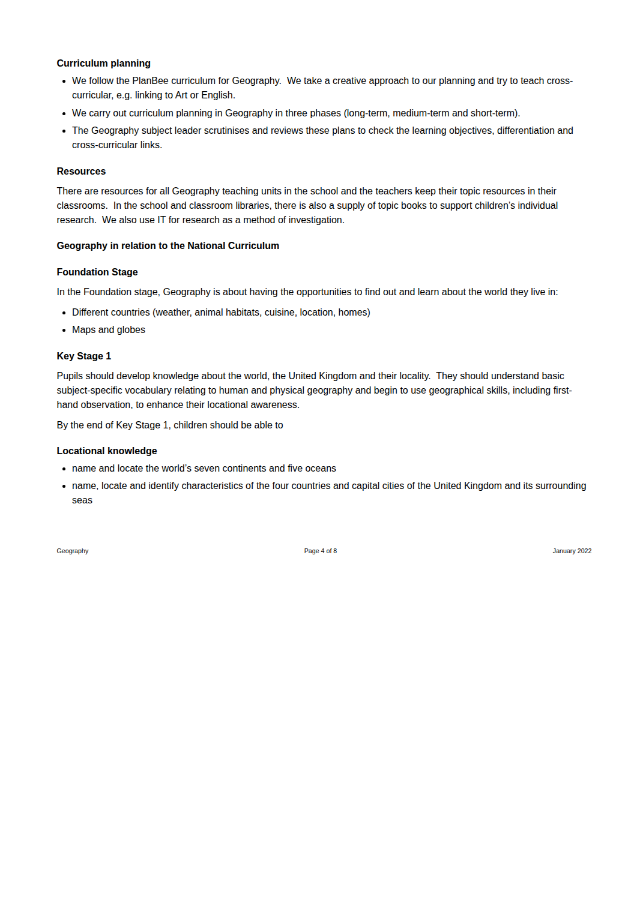Curriculum planning
We follow the PlanBee curriculum for Geography. We take a creative approach to our planning and try to teach cross-curricular, e.g. linking to Art or English.
We carry out curriculum planning in Geography in three phases (long-term, medium-term and short-term).
The Geography subject leader scrutinises and reviews these plans to check the learning objectives, differentiation and cross-curricular links.
Resources
There are resources for all Geography teaching units in the school and the teachers keep their topic resources in their classrooms. In the school and classroom libraries, there is also a supply of topic books to support children’s individual research. We also use IT for research as a method of investigation.
Geography in relation to the National Curriculum
Foundation Stage
In the Foundation stage, Geography is about having the opportunities to find out and learn about the world they live in:
Different countries (weather, animal habitats, cuisine, location, homes)
Maps and globes
Key Stage 1
Pupils should develop knowledge about the world, the United Kingdom and their locality. They should understand basic subject-specific vocabulary relating to human and physical geography and begin to use geographical skills, including first-hand observation, to enhance their locational awareness.
By the end of Key Stage 1, children should be able to
Locational knowledge
name and locate the world’s seven continents and five oceans
name, locate and identify characteristics of the four countries and capital cities of the United Kingdom and its surrounding seas
Geography Page 4 of 8 January 2022